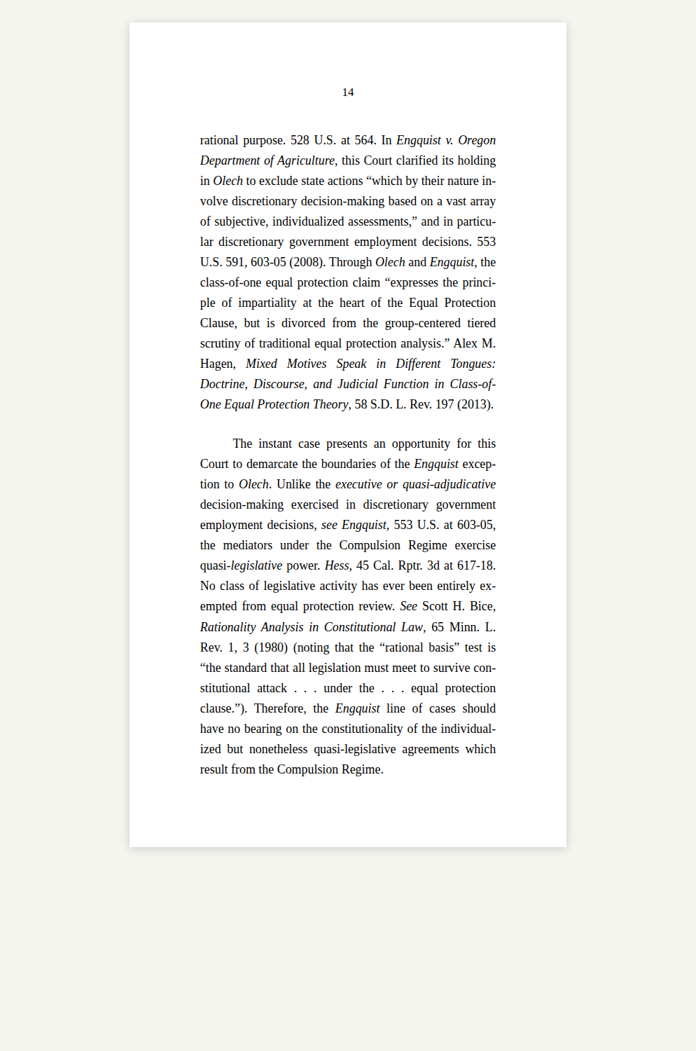14
rational purpose. 528 U.S. at 564. In Engquist v. Oregon Department of Agriculture, this Court clarified its holding in Olech to exclude state actions “which by their nature involve discretionary decision-making based on a vast array of subjective, individualized assessments,” and in particular discretionary government employment decisions. 553 U.S. 591, 603-05 (2008). Through Olech and Engquist, the class-of-one equal protection claim “expresses the principle of impartiality at the heart of the Equal Protection Clause, but is divorced from the group-centered tiered scrutiny of traditional equal protection analysis.” Alex M. Hagen, Mixed Motives Speak in Different Tongues: Doctrine, Discourse, and Judicial Function in Class-of-One Equal Protection Theory, 58 S.D. L. Rev. 197 (2013).
The instant case presents an opportunity for this Court to demarcate the boundaries of the Engquist exception to Olech. Unlike the executive or quasi-adjudicative decision-making exercised in discretionary government employment decisions, see Engquist, 553 U.S. at 603-05, the mediators under the Compulsion Regime exercise quasi-legislative power. Hess, 45 Cal. Rptr. 3d at 617-18. No class of legislative activity has ever been entirely exempted from equal protection review. See Scott H. Bice, Rationality Analysis in Constitutional Law, 65 Minn. L. Rev. 1, 3 (1980) (noting that the “rational basis” test is “the standard that all legislation must meet to survive constitutional attack . . . under the . . . equal protection clause.”). Therefore, the Engquist line of cases should have no bearing on the constitutionality of the individualized but nonetheless quasi-legislative agreements which result from the Compulsion Regime.